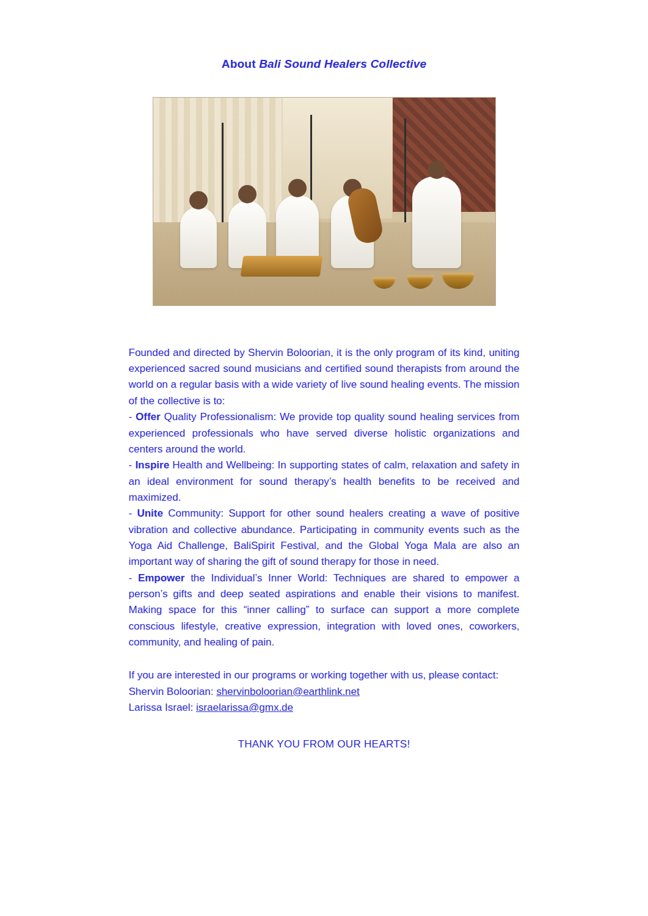About Bali Sound Healers Collective
Founded and directed by Shervin Boloorian, it is the only program of its kind, uniting experienced sacred sound musicians and certified sound therapists from around the world on a regular basis with a wide variety of live sound healing events. The mission of the collective is to:
Offer Quality Professionalism: We provide top quality sound healing services from experienced professionals who have served diverse holistic organizations and centers around the world.
Inspire Health and Wellbeing: In supporting states of calm, relaxation and safety in an ideal environment for sound therapy’s health benefits to be received and maximized.
Unite Community: Support for other sound healers creating a wave of positive vibration and collective abundance. Participating in community events such as the Yoga Aid Challenge, BaliSpirit Festival, and the Global Yoga Mala are also an important way of sharing the gift of sound therapy for those in need.
Empower the Individual’s Inner World: Techniques are shared to empower a person’s gifts and deep seated aspirations and enable their visions to manifest. Making space for this “inner calling” to surface can support a more complete conscious lifestyle, creative expression, integration with loved ones, coworkers, community, and healing of pain.
If you are interested in our programs or working together with us, please contact:
Shervin Boloorian: shervinboloorian@earthlink.net
Larissa Israel: israelarissa@gmx.de
THANK YOU FROM OUR HEARTS!